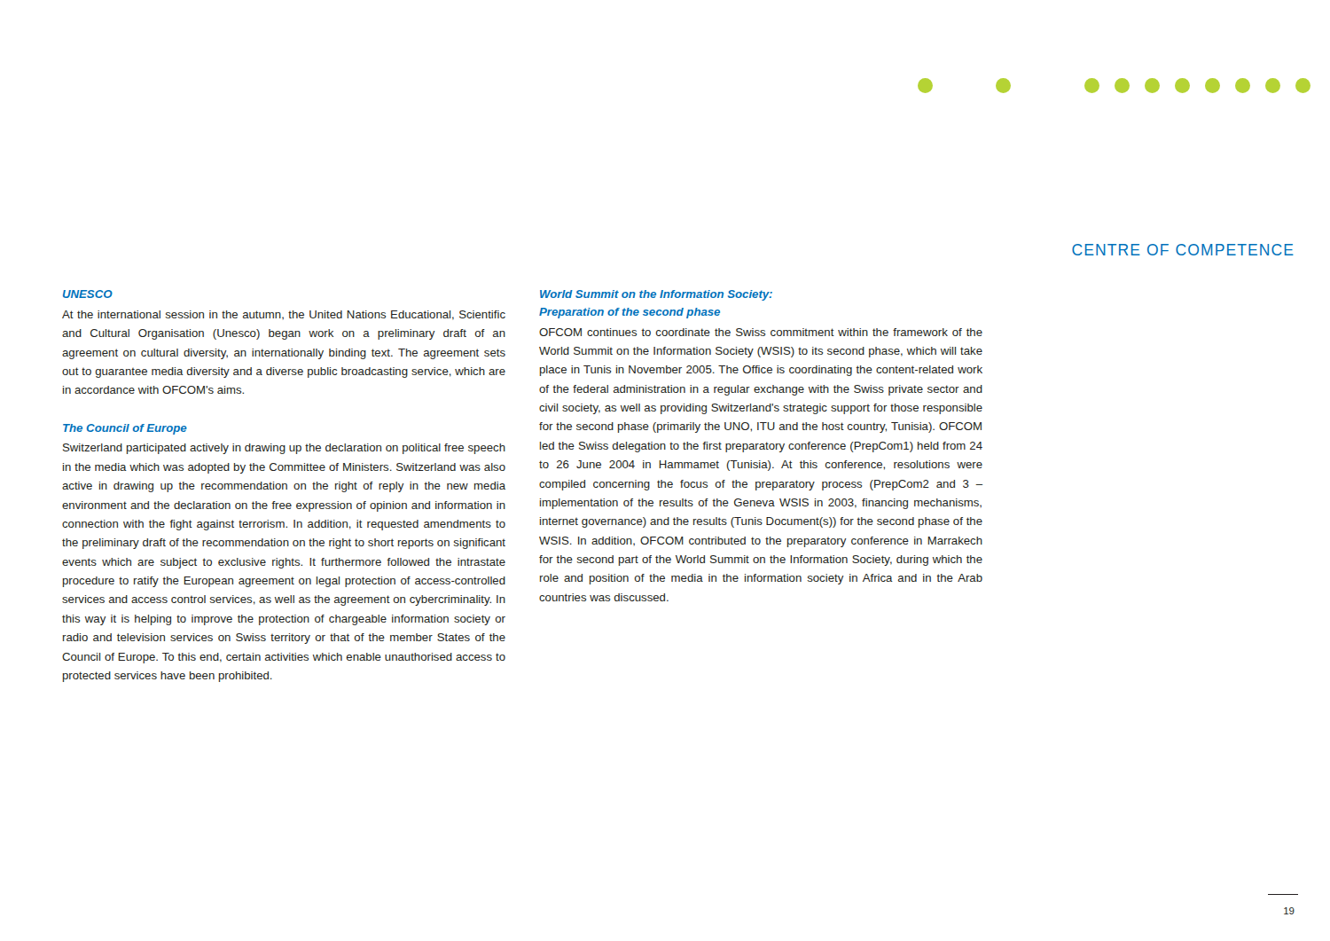Centre of Competence
UNESCO
At the international session in the autumn, the United Nations Educational, Scientific and Cultural Organisation (Unesco) began work on a preliminary draft of an agreement on cultural diversity, an internationally binding text. The agreement sets out to guarantee media diversity and a diverse public broadcasting service, which are in accordance with OFCOM's aims.
The Council of Europe
Switzerland participated actively in drawing up the declaration on political free speech in the media which was adopted by the Committee of Ministers. Switzerland was also active in drawing up the recommendation on the right of reply in the new media environment and the declaration on the free expression of opinion and information in connection with the fight against terrorism. In addition, it requested amendments to the preliminary draft of the recommendation on the right to short reports on significant events which are subject to exclusive rights. It furthermore followed the intrastate procedure to ratify the European agreement on legal protection of access-controlled services and access control services, as well as the agreement on cybercriminality. In this way it is helping to improve the protection of chargeable information society or radio and television services on Swiss territory or that of the member States of the Council of Europe. To this end, certain activities which enable unauthorised access to protected services have been prohibited.
World Summit on the Information Society:
Preparation of the second phase
OFCOM continues to coordinate the Swiss commitment within the framework of the World Summit on the Information Society (WSIS) to its second phase, which will take place in Tunis in November 2005. The Office is coordinating the content-related work of the federal administration in a regular exchange with the Swiss private sector and civil society, as well as providing Switzerland's strategic support for those responsible for the second phase (primarily the UNO, ITU and the host country, Tunisia). OFCOM led the Swiss delegation to the first preparatory conference (PrepCom1) held from 24 to 26 June 2004 in Hammamet (Tunisia). At this conference, resolutions were compiled concerning the focus of the preparatory process (PrepCom2 and 3 – implementation of the results of the Geneva WSIS in 2003, financing mechanisms, internet governance) and the results (Tunis Document(s)) for the second phase of the WSIS. In addition, OFCOM contributed to the preparatory conference in Marrakech for the second part of the World Summit on the Information Society, during which the role and position of the media in the information society in Africa and in the Arab countries was discussed.
19